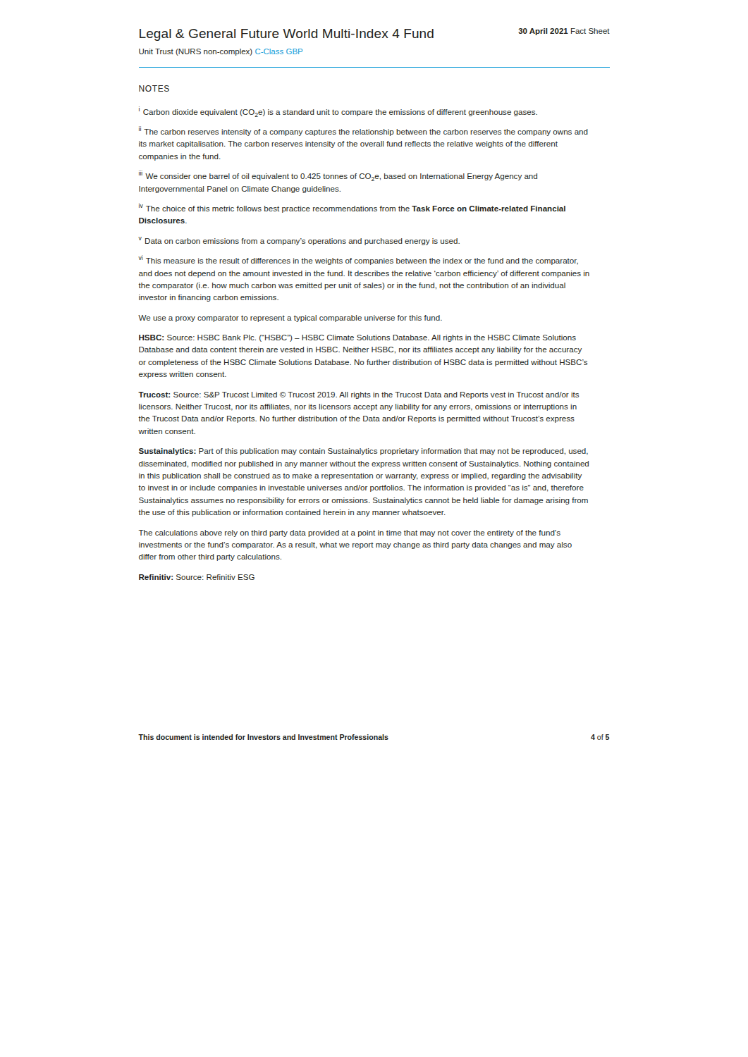Legal & General Future World Multi-Index 4 Fund
Unit Trust (NURS non-complex) C-Class GBP
30 April 2021 Fact Sheet
NOTES
i Carbon dioxide equivalent (CO2e) is a standard unit to compare the emissions of different greenhouse gases.
ii The carbon reserves intensity of a company captures the relationship between the carbon reserves the company owns and its market capitalisation. The carbon reserves intensity of the overall fund reflects the relative weights of the different companies in the fund.
iii We consider one barrel of oil equivalent to 0.425 tonnes of CO2e, based on International Energy Agency and Intergovernmental Panel on Climate Change guidelines.
iv The choice of this metric follows best practice recommendations from the Task Force on Climate-related Financial Disclosures.
v Data on carbon emissions from a company’s operations and purchased energy is used.
vi This measure is the result of differences in the weights of companies between the index or the fund and the comparator, and does not depend on the amount invested in the fund. It describes the relative ‘carbon efficiency’ of different companies in the comparator (i.e. how much carbon was emitted per unit of sales) or in the fund, not the contribution of an individual investor in financing carbon emissions.
We use a proxy comparator to represent a typical comparable universe for this fund.
HSBC: Source: HSBC Bank Plc. (“HSBC”) – HSBC Climate Solutions Database. All rights in the HSBC Climate Solutions Database and data content therein are vested in HSBC. Neither HSBC, nor its affiliates accept any liability for the accuracy or completeness of the HSBC Climate Solutions Database. No further distribution of HSBC data is permitted without HSBC’s express written consent.
Trucost: Source: S&P Trucost Limited © Trucost 2019. All rights in the Trucost Data and Reports vest in Trucost and/or its licensors. Neither Trucost, nor its affiliates, nor its licensors accept any liability for any errors, omissions or interruptions in the Trucost Data and/or Reports. No further distribution of the Data and/or Reports is permitted without Trucost’s express written consent.
Sustainalytics: Part of this publication may contain Sustainalytics proprietary information that may not be reproduced, used, disseminated, modified nor published in any manner without the express written consent of Sustainalytics. Nothing contained in this publication shall be construed as to make a representation or warranty, express or implied, regarding the advisability to invest in or include companies in investable universes and/or portfolios. The information is provided “as is” and, therefore Sustainalytics assumes no responsibility for errors or omissions. Sustainalytics cannot be held liable for damage arising from the use of this publication or information contained herein in any manner whatsoever.
The calculations above rely on third party data provided at a point in time that may not cover the entirety of the fund’s investments or the fund’s comparator. As a result, what we report may change as third party data changes and may also differ from other third party calculations.
Refinitiv: Source: Refinitiv ESG
This document is intended for Investors and Investment Professionals
4 of 5